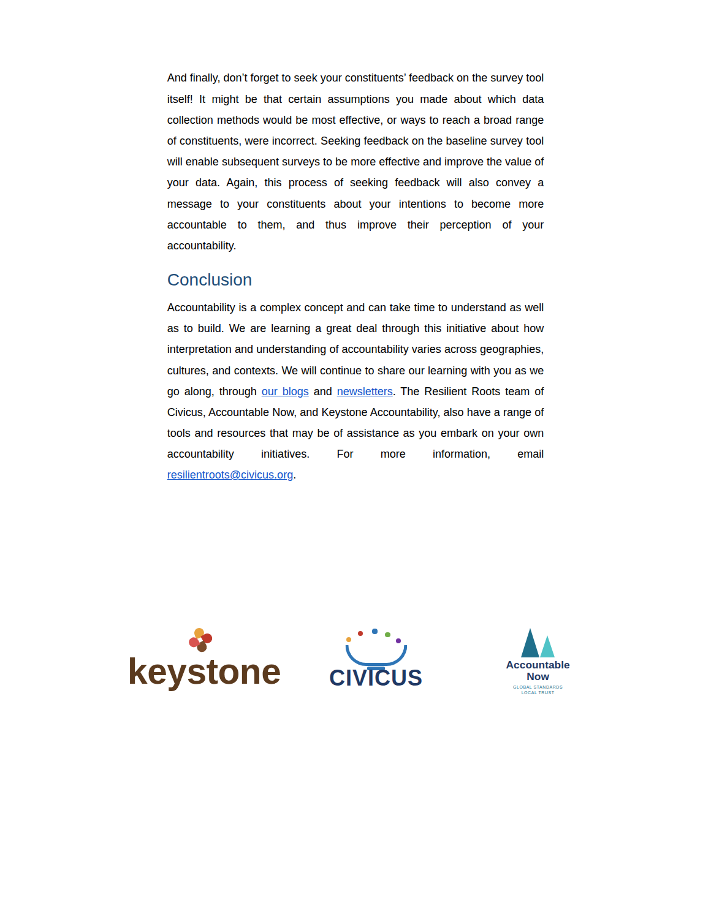And finally, don’t forget to seek your constituents’ feedback on the survey tool itself! It might be that certain assumptions you made about which data collection methods would be most effective, or ways to reach a broad range of constituents, were incorrect. Seeking feedback on the baseline survey tool will enable subsequent surveys to be more effective and improve the value of your data. Again, this process of seeking feedback will also convey a message to your constituents about your intentions to become more accountable to them, and thus improve their perception of your accountability.
Conclusion
Accountability is a complex concept and can take time to understand as well as to build. We are learning a great deal through this initiative about how interpretation and understanding of accountability varies across geographies, cultures, and contexts. We will continue to share our learning with you as we go along, through our blogs and newsletters. The Resilient Roots team of Civicus, Accountable Now, and Keystone Accountability, also have a range of tools and resources that may be of assistance as you embark on your own accountability initiatives. For more information, email resilientroots@civicus.org.
keystone
CIVICUS
Accountable
Now
GLOBAL STANDARDS
LOCAL TRUST